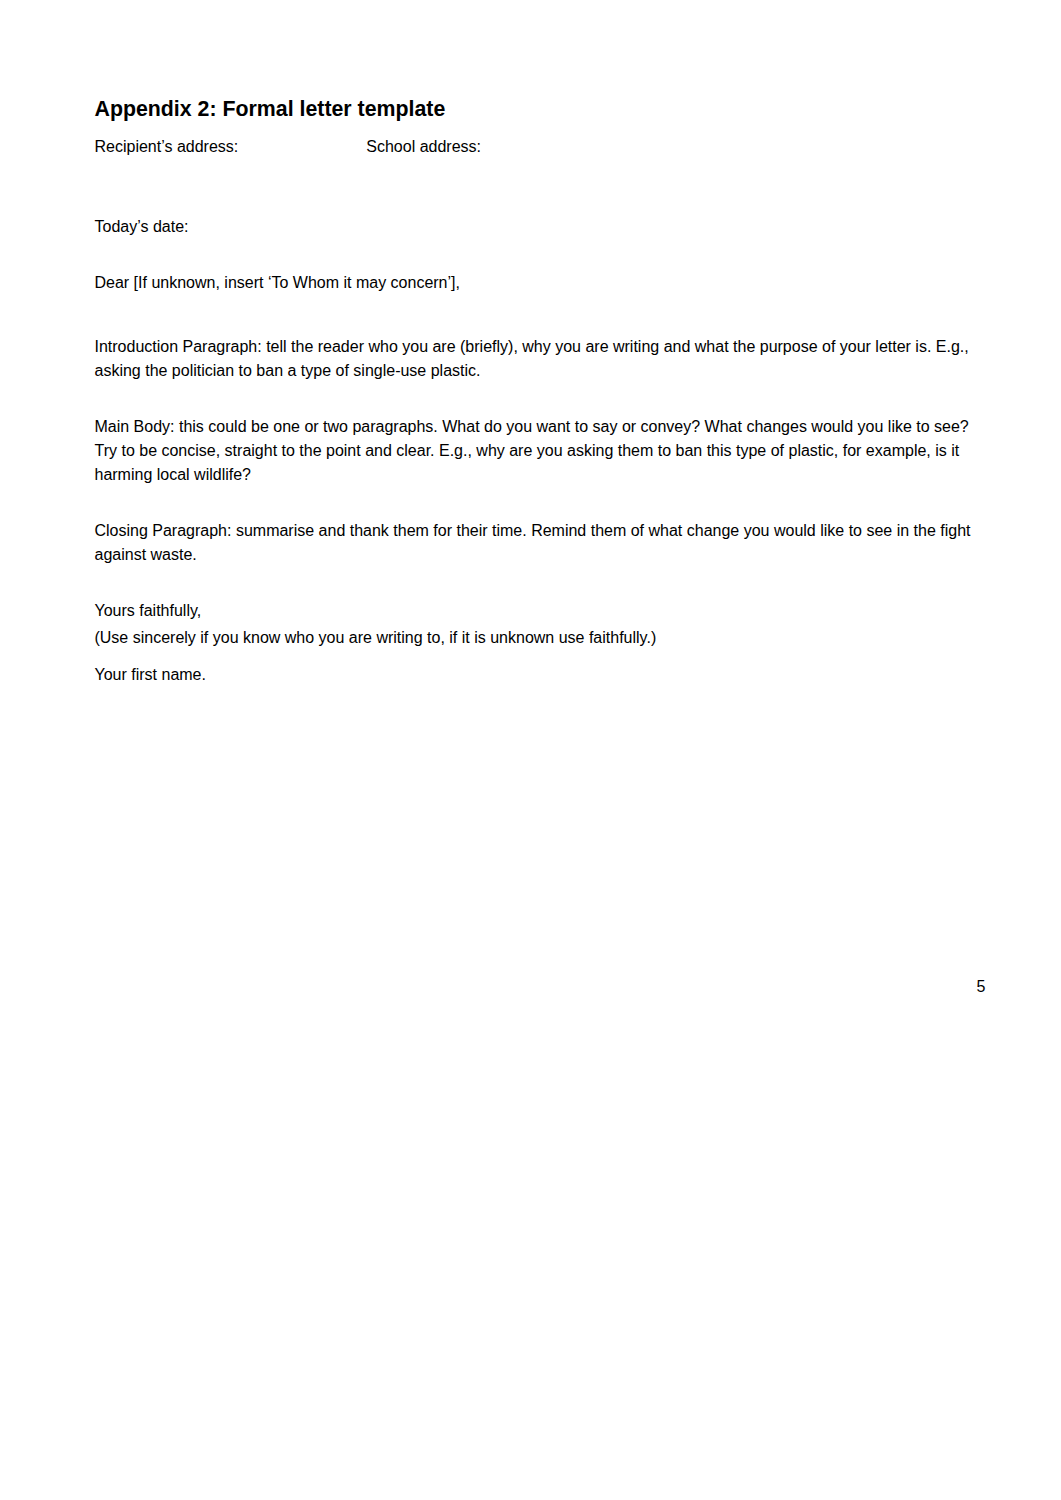Appendix 2: Formal letter template
Recipient’s address: School address:
Today’s date:
Dear [If unknown, insert ‘To Whom it may concern’],
Introduction Paragraph: tell the reader who you are (briefly), why you are writing and what the purpose of your letter is. E.g., asking the politician to ban a type of single-use plastic.
Main Body: this could be one or two paragraphs. What do you want to say or convey? What changes would you like to see? Try to be concise, straight to the point and clear. E.g., why are you asking them to ban this type of plastic, for example, is it harming local wildlife?
Closing Paragraph: summarise and thank them for their time. Remind them of what change you would like to see in the fight against waste.
Yours faithfully,
(Use sincerely if you know who you are writing to, if it is unknown use faithfully.)
Your first name.
5